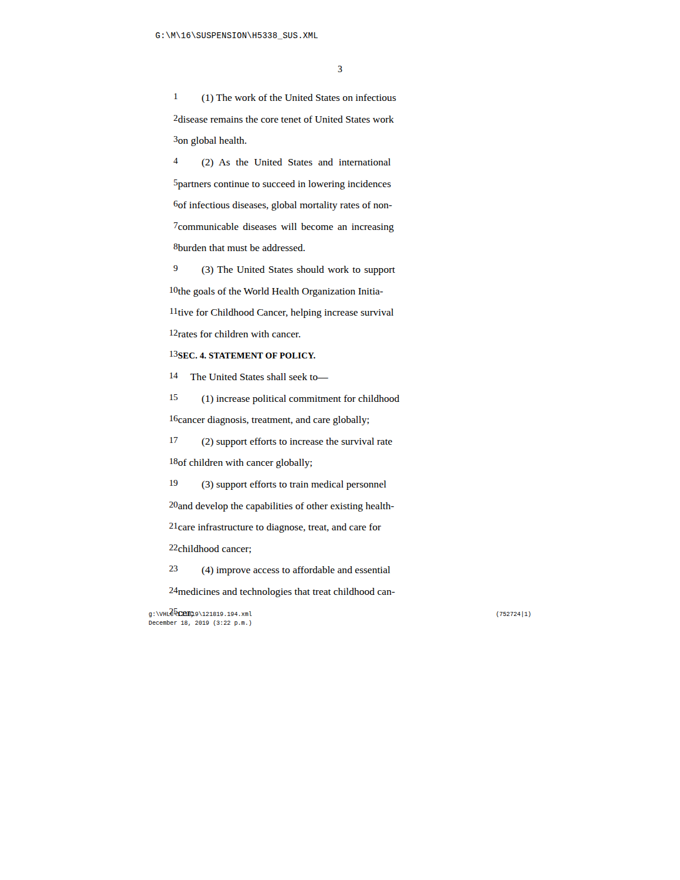G:\M\16\SUSPENSION\H5338_SUS.XML
3
| 1 | (1) The work of the United States on infectious |
| 2 | disease remains the core tenet of United States work |
| 3 | on global health. |
| 4 | (2) As the United States and international |
| 5 | partners continue to succeed in lowering incidences |
| 6 | of infectious diseases, global mortality rates of non- |
| 7 | communicable diseases will become an increasing |
| 8 | burden that must be addressed. |
| 9 | (3) The United States should work to support |
| 10 | the goals of the World Health Organization Initia- |
| 11 | tive for Childhood Cancer, helping increase survival |
| 12 | rates for children with cancer. |
| 13 | SEC. 4. STATEMENT OF POLICY. |
| 14 | The United States shall seek to— |
| 15 | (1) increase political commitment for childhood |
| 16 | cancer diagnosis, treatment, and care globally; |
| 17 | (2) support efforts to increase the survival rate |
| 18 | of children with cancer globally; |
| 19 | (3) support efforts to train medical personnel |
| 20 | and develop the capabilities of other existing health- |
| 21 | care infrastructure to diagnose, treat, and care for |
| 22 | childhood cancer; |
| 23 | (4) improve access to affordable and essential |
| 24 | medicines and technologies that treat childhood can- |
| 25 | cer; |
(752724|1)
g:\VHLC\121819\121819.194.xml
December 18, 2019 (3:22 p.m.)